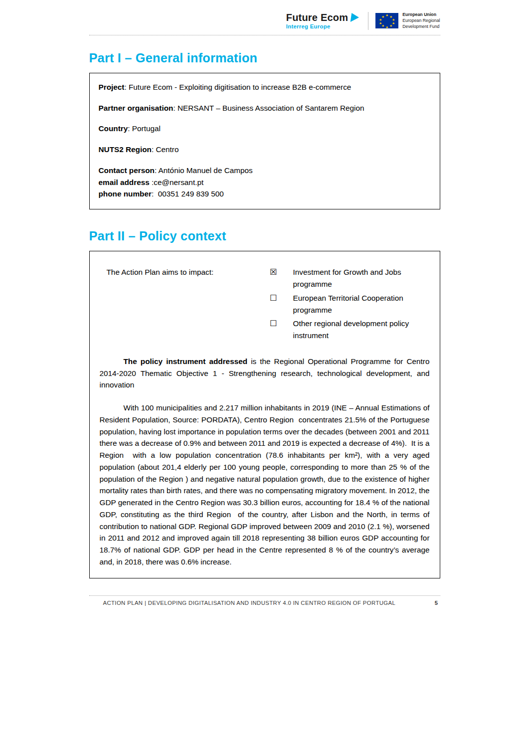Future Ecom
Interreg Europe
★ ★ ★ ★ ★ ★ ★ ★ ★ ★
European Union European Regional
Development Fund
Part I – General information
Project: Future Ecom - Exploiting digitisation to increase B2B e-commerce
Partner organisation: NERSANT – Business Association of Santarem Region
Country: Portugal
NUTS2 Region: Centro
Contact person: António Manuel de Campos
email address :ce@nersant.pt
phone number: 00351 249 839 500
Part II – Policy context
| The Action Plan aims to impact: | ☒ | Investment for Growth and Jobs programme |
| | ☐ | European Territorial Cooperation programme |
| | ☐ | Other regional development policy instrument |
The policy instrument addressed is the Regional Operational Programme for Centro 2014-2020 Thematic Objective 1 - Strengthening research, technological development, and innovation
With 100 municipalities and 2.217 million inhabitants in 2019 (INE – Annual Estimations of Resident Population, Source: PORDATA), Centro Region concentrates 21.5% of the Portuguese population, having lost importance in population terms over the decades (between 2001 and 2011 there was a decrease of 0.9% and between 2011 and 2019 is expected a decrease of 4%). It is a Region with a low population concentration (78.6 inhabitants per km²), with a very aged population (about 201,4 elderly per 100 young people, corresponding to more than 25 % of the population of the Region ) and negative natural population growth, due to the existence of higher mortality rates than birth rates, and there was no compensating migratory movement. In 2012, the GDP generated in the Centro Region was 30.3 billion euros, accounting for 18.4 % of the national GDP, constituting as the third Region of the country, after Lisbon and the North, in terms of contribution to national GDP. Regional GDP improved between 2009 and 2010 (2.1 %), worsened in 2011 and 2012 and improved again till 2018 representing 38 billion euros GDP accounting for 18.7% of national GDP. GDP per head in the Centre represented 8 % of the country’s average and, in 2018, there was 0.6% increase.
ACTION PLAN | DEVELOPING DIGITALISATION AND INDUSTRY 4.0 IN CENTRO REGION OF PORTUGAL 5